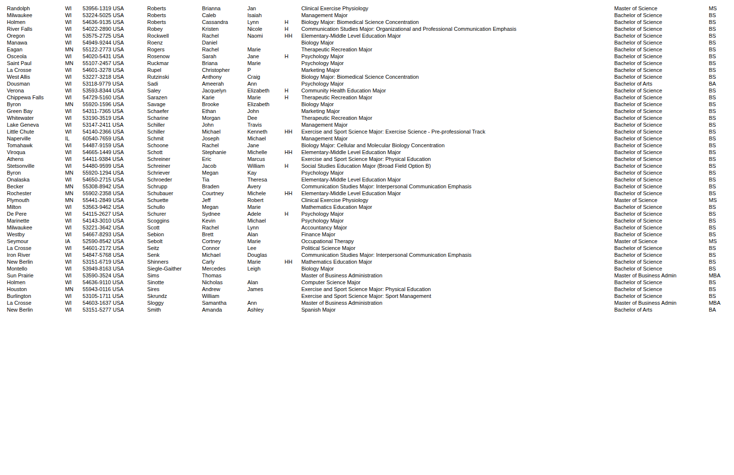| Randolph | WI | 53956-1319 USA | Roberts | Brianna | Jan | | Clinical Exercise Physiology | Master of Science | MS |
| Milwaukee | WI | 53224-5025 USA | Roberts | Caleb | Isaiah | | Management Major | Bachelor of Science | BS |
| Holmen | WI | 54636-9135 USA | Roberts | Cassandra | Lynn | H | Biology Major: Biomedical Science Concentration | Bachelor of Science | BS |
| River Falls | WI | 54022-2890 USA | Robey | Kristen | Nicole | H | Communication Studies Major: Organizational and Professional Communication Emphasis | Bachelor of Science | BS |
| Oregon | WI | 53575-2725 USA | Rockwell | Rachel | Naomi | HH | Elementary-Middle Level Education Major | Bachelor of Science | BS |
| Manawa | WI | 54949-9244 USA | Roenz | Daniel | | | Biology Major | Bachelor of Science | BS |
| Eagan | MN | 55122-2773 USA | Rogers | Rachel | Marie | | Therapeutic Recreation Major | Bachelor of Science | BS |
| Osceola | WI | 54020-5431 USA | Rosenow | Sarah | Jane | H | Psychology Major | Bachelor of Science | BS |
| Saint Paul | MN | 55107-2457 USA | Ruckmar | Briana | Marie | | Psychology Major | Bachelor of Science | BS |
| La Crosse | WI | 54601-3278 USA | Rupel | Christopher | P | | Marketing Major | Bachelor of Science | BS |
| West Allis | WI | 53227-3218 USA | Rutzinski | Anthony | Craig | | Biology Major: Biomedical Science Concentration | Bachelor of Science | BS |
| Dousman | WI | 53118-9779 USA | Sadi | Ameerah | Ann | | Psychology Major | Bachelor of Arts | BA |
| Verona | WI | 53593-8344 USA | Saley | Jacquelyn | Elizabeth | H | Community Health Education Major | Bachelor of Science | BS |
| Chippewa Falls | WI | 54729-5160 USA | Sarazen | Karie | Marie | H | Therapeutic Recreation Major | Bachelor of Science | BS |
| Byron | MN | 55920-1596 USA | Savage | Brooke | Elizabeth | | Biology Major | Bachelor of Science | BS |
| Green Bay | WI | 54311-7365 USA | Schaefer | Ethan | John | | Marketing Major | Bachelor of Science | BS |
| Whitewater | WI | 53190-3519 USA | Scharine | Morgan | Dee | | Therapeutic Recreation Major | Bachelor of Science | BS |
| Lake Geneva | WI | 53147-2411 USA | Schiller | John | Travis | | Management Major | Bachelor of Science | BS |
| Little Chute | WI | 54140-2366 USA | Schiller | Michael | Kenneth | HH | Exercise and Sport Science Major: Exercise Science - Pre-professional Track | Bachelor of Science | BS |
| Naperville | IL | 60540-7659 USA | Schmit | Joseph | Michael | | Management Major | Bachelor of Science | BS |
| Tomahawk | WI | 54487-9159 USA | Schoone | Rachel | Jane | | Biology Major: Cellular and Molecular Biology Concentration | Bachelor of Science | BS |
| Viroqua | WI | 54665-1449 USA | Schott | Stephanie | Michelle | HH | Elementary-Middle Level Education Major | Bachelor of Science | BS |
| Athens | WI | 54411-9384 USA | Schreiner | Eric | Marcus | | Exercise and Sport Science Major: Physical Education | Bachelor of Science | BS |
| Stetsonville | WI | 54480-9599 USA | Schreiner | Jacob | William | H | Social Studies Education Major (Broad Field Option B) | Bachelor of Science | BS |
| Byron | MN | 55920-1294 USA | Schriever | Megan | Kay | | Psychology Major | Bachelor of Science | BS |
| Onalaska | WI | 54650-2715 USA | Schroeder | Tia | Theresa | | Elementary-Middle Level Education Major | Bachelor of Science | BS |
| Becker | MN | 55308-8942 USA | Schrupp | Braden | Avery | | Communication Studies Major: Interpersonal Communication Emphasis | Bachelor of Science | BS |
| Rochester | MN | 55902-2358 USA | Schubauer | Courtney | Michele | HH | Elementary-Middle Level Education Major | Bachelor of Science | BS |
| Plymouth | MN | 55441-2849 USA | Schuette | Jeff | Robert | | Clinical Exercise Physiology | Master of Science | MS |
| Milton | WI | 53563-9462 USA | Schullo | Megan | Marie | | Mathematics Education Major | Bachelor of Science | BS |
| De Pere | WI | 54115-2627 USA | Schurer | Sydnee | Adele | H | Psychology Major | Bachelor of Science | BS |
| Marinette | WI | 54143-3010 USA | Scoggins | Kevin | Michael | | Psychology Major | Bachelor of Science | BS |
| Milwaukee | WI | 53221-3642 USA | Scott | Rachel | Lynn | | Accountancy Major | Bachelor of Science | BS |
| Westby | WI | 54667-8293 USA | Sebion | Brett | Alan | | Finance Major | Bachelor of Science | BS |
| Seymour | IA | 52590-8542 USA | Sebolt | Cortney | Marie | | Occupational Therapy | Master of Science | MS |
| La Crosse | WI | 54601-2172 USA | Seitz | Connor | Lee | | Political Science Major | Bachelor of Science | BS |
| Iron River | WI | 54847-5768 USA | Senk | Michael | Douglas | | Communication Studies Major: Interpersonal Communication Emphasis | Bachelor of Science | BS |
| New Berlin | WI | 53151-6719 USA | Shinners | Carly | Marie | HH | Mathematics Education Major | Bachelor of Science | BS |
| Montello | WI | 53949-8163 USA | Siegle-Gaither | Mercedes | Leigh | | Biology Major | Bachelor of Science | BS |
| Sun Prairie | WI | 53590-3524 USA | Sims | Thomas | | | Master of Business Administration | Master of Business Admin | MBA |
| Holmen | WI | 54636-9110 USA | Sinotte | Nicholas | Alan | | Computer Science Major | Bachelor of Science | BS |
| Houston | MN | 55943-0116 USA | Sires | Andrew | James | | Exercise and Sport Science Major: Physical Education | Bachelor of Science | BS |
| Burlington | WI | 53105-1711 USA | Skrundz | William | | | Exercise and Sport Science Major: Sport Management | Bachelor of Science | BS |
| La Crosse | WI | 54603-1637 USA | Sloggy | Samantha | Ann | | Master of Business Administration | Master of Business Admin | MBA |
| New Berlin | WI | 53151-5277 USA | Smith | Amanda | Ashley | | Spanish Major | Bachelor of Arts | BA |